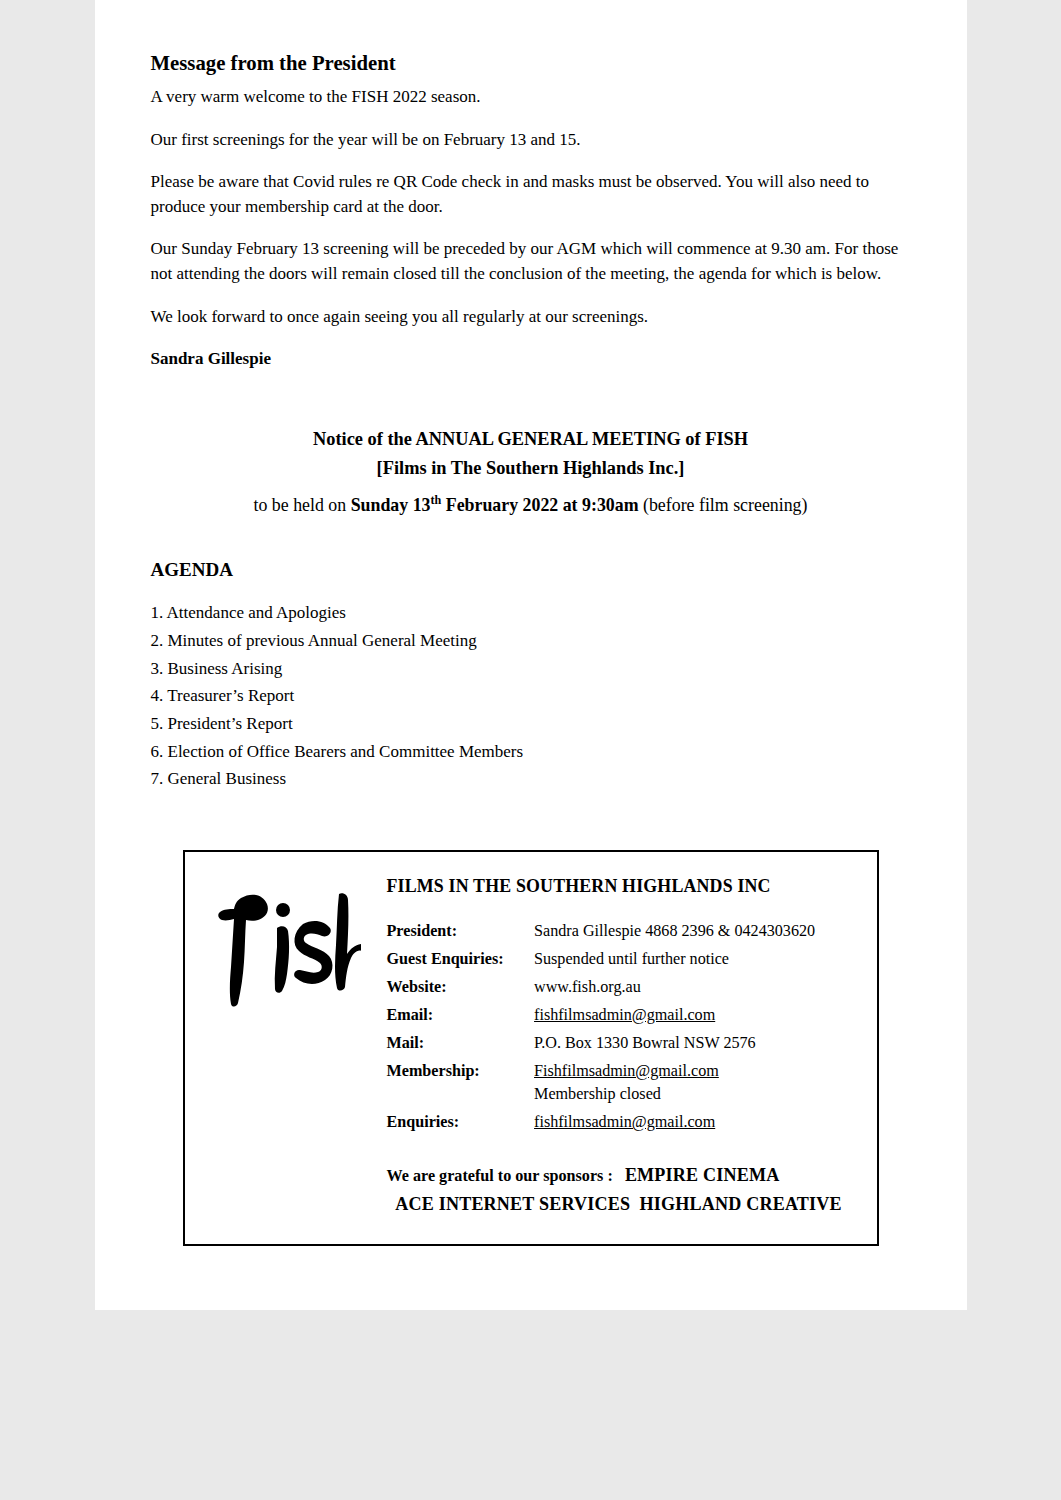Message from the President
A very warm welcome to the FISH 2022 season.
Our first screenings for the year will be on February 13 and 15.
Please be aware that Covid rules re QR Code check in and masks must be observed. You will also need to produce your membership card at the door.
Our Sunday February 13 screening will be preceded by our AGM which will commence at 9.30 am. For those not attending the doors will remain closed till the conclusion of the meeting, the agenda for which is below.
We look forward to once again seeing you all regularly at our screenings.
Sandra Gillespie
Notice of the ANNUAL GENERAL MEETING of FISH
[Films in The Southern Highlands Inc.]
to be held on Sunday 13th February 2022 at 9:30am (before film screening)
AGENDA
1. Attendance and Apologies
2. Minutes of previous Annual General Meeting
3. Business Arising
4. Treasurer’s Report
5. President’s Report
6. Election of Office Bearers and Committee Members
7. General Business
FILMS IN THE SOUTHERN HIGHLANDS INC
| President: | Sandra Gillespie 4868 2396 & 0424303620 |
| Guest Enquiries: | Suspended until further notice |
| Website: | www.fish.org.au |
| Email: | fishfilmsadmin@gmail.com |
| Mail: | P.O. Box 1330 Bowral NSW 2576 |
| Membership: | Fishfilmsadmin@gmail.com Membership closed |
| Enquiries: | fishfilmsadmin@gmail.com |
We are grateful to our sponsors : EMPIRE CINEMA ACE INTERNET SERVICES HIGHLAND CREATIVE